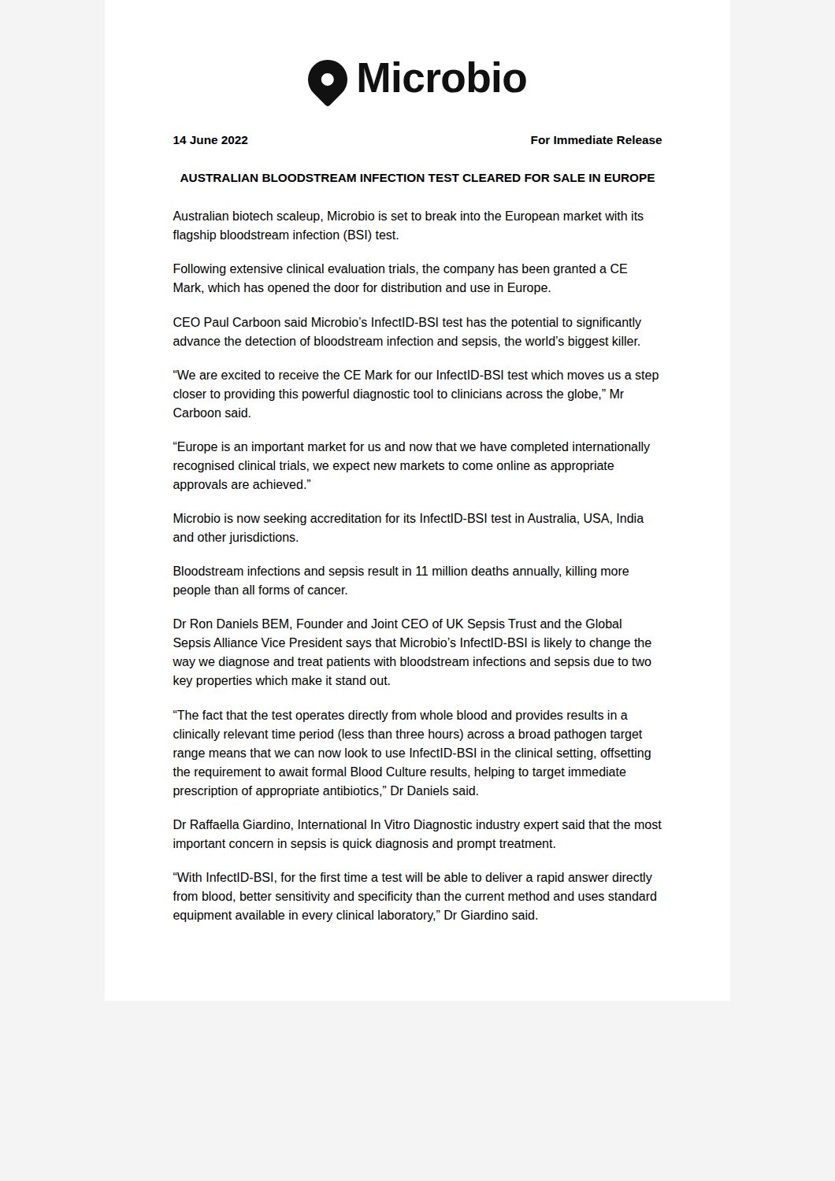Microbio
14 June 2022 For Immediate Release
AUSTRALIAN BLOODSTREAM INFECTION TEST CLEARED FOR SALE IN EUROPE
Australian biotech scaleup, Microbio is set to break into the European market with its flagship bloodstream infection (BSI) test.
Following extensive clinical evaluation trials, the company has been granted a CE Mark, which has opened the door for distribution and use in Europe.
CEO Paul Carboon said Microbio’s InfectID-BSI test has the potential to significantly advance the detection of bloodstream infection and sepsis, the world’s biggest killer.
“We are excited to receive the CE Mark for our InfectID-BSI test which moves us a step closer to providing this powerful diagnostic tool to clinicians across the globe,” Mr Carboon said.
“Europe is an important market for us and now that we have completed internationally recognised clinical trials, we expect new markets to come online as appropriate approvals are achieved.”
Microbio is now seeking accreditation for its InfectID-BSI test in Australia, USA, India and other jurisdictions.
Bloodstream infections and sepsis result in 11 million deaths annually, killing more people than all forms of cancer.
Dr Ron Daniels BEM, Founder and Joint CEO of UK Sepsis Trust and the Global Sepsis Alliance Vice President says that Microbio’s InfectID-BSI is likely to change the way we diagnose and treat patients with bloodstream infections and sepsis due to two key properties which make it stand out.
“The fact that the test operates directly from whole blood and provides results in a clinically relevant time period (less than three hours) across a broad pathogen target range means that we can now look to use InfectID-BSI in the clinical setting, offsetting the requirement to await formal Blood Culture results, helping to target immediate prescription of appropriate antibiotics,” Dr Daniels said.
Dr Raffaella Giardino, International In Vitro Diagnostic industry expert said that the most important concern in sepsis is quick diagnosis and prompt treatment.
“With InfectID-BSI, for the first time a test will be able to deliver a rapid answer directly from blood, better sensitivity and specificity than the current method and uses standard equipment available in every clinical laboratory,” Dr Giardino said.